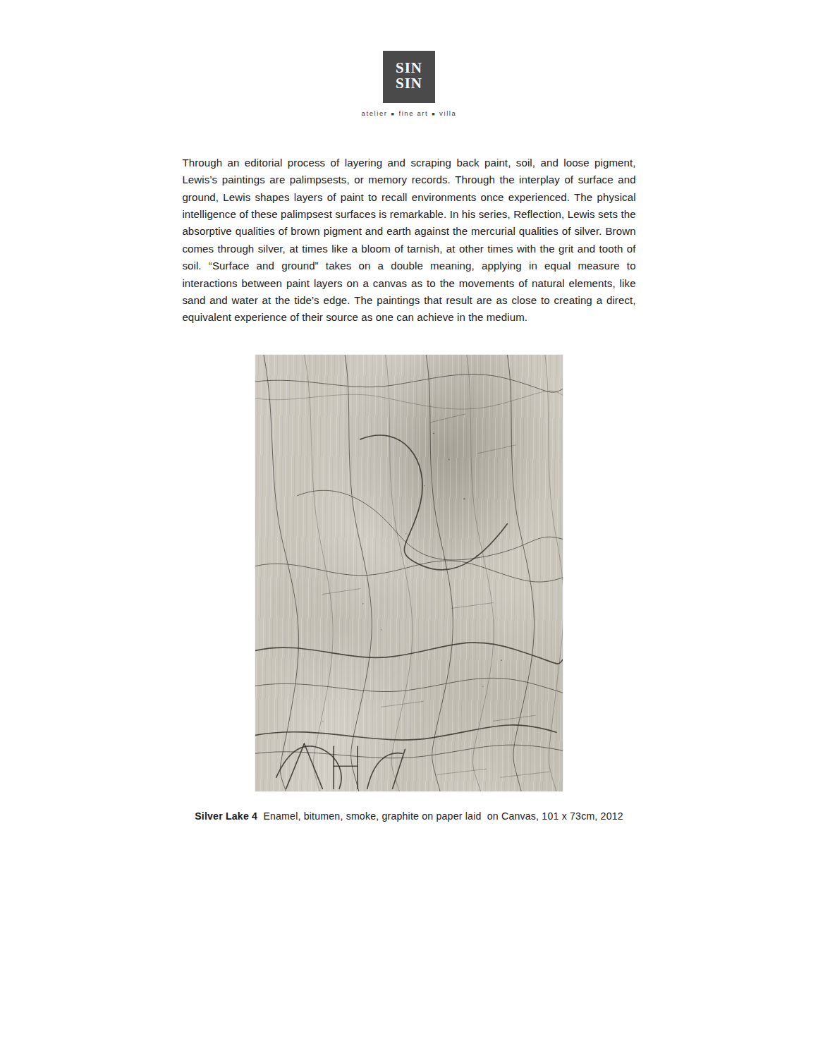SIN SIN
atelier■fine art■villa
Through an editorial process of layering and scraping back paint, soil, and loose pigment, Lewis’s paintings are palimpsests, or memory records. Through the interplay of surface and ground, Lewis shapes layers of paint to recall environments once experienced. The physical intelligence of these palimpsest surfaces is remarkable. In his series, Reflection, Lewis sets the absorptive qualities of brown pigment and earth against the mercurial qualities of silver. Brown comes through silver, at times like a bloom of tarnish, at other times with the grit and tooth of soil. “Surface and ground” takes on a double meaning, applying in equal measure to interactions between paint layers on a canvas as to the movements of natural elements, like sand and water at the tide’s edge. The paintings that result are as close to creating a direct, equivalent experience of their source as one can achieve in the medium.
Silver Lake 4 Enamel, bitumen, smoke, graphite on paper laid on Canvas, 101 x 73cm, 2012